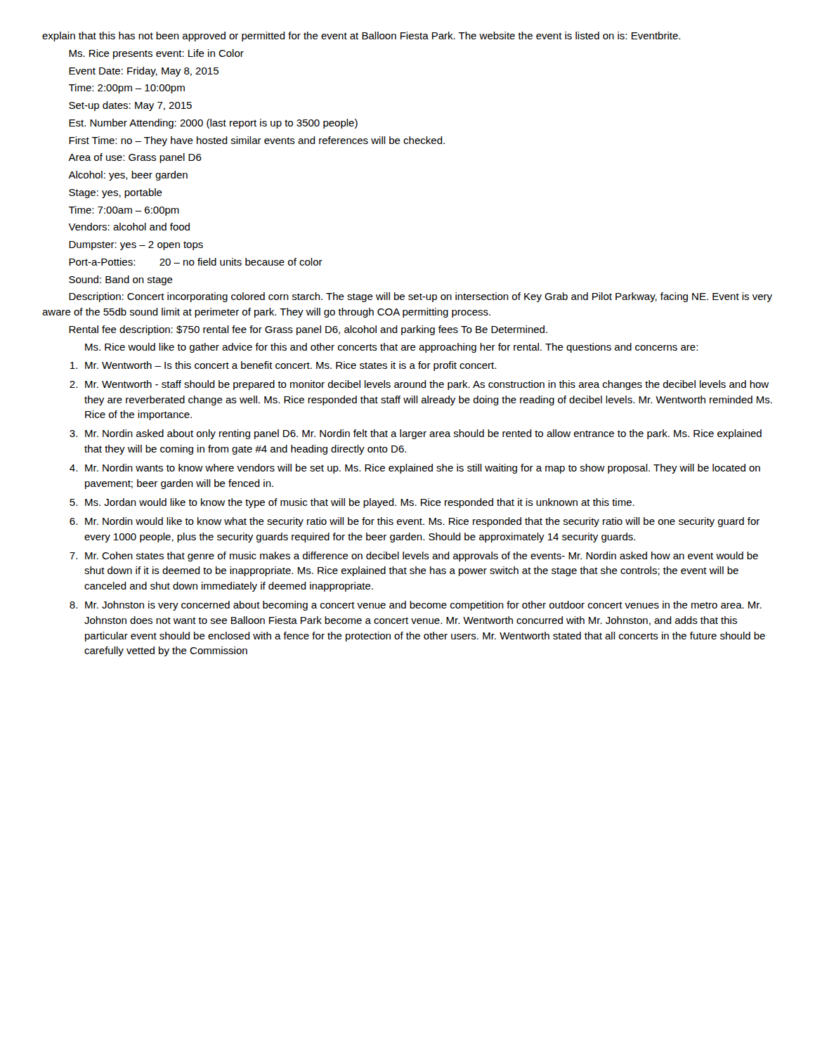explain that this has not been approved or permitted for the event at Balloon Fiesta Park. The website the event is listed on is: Eventbrite.
Ms. Rice presents event: Life in Color
Event Date: Friday, May 8, 2015
Time: 2:00pm – 10:00pm
Set-up dates: May 7, 2015
Est. Number Attending: 2000 (last report is up to 3500 people)
First Time: no – They have hosted similar events and references will be checked.
Area of use: Grass panel D6
Alcohol: yes, beer garden
Stage: yes, portable
Time: 7:00am – 6:00pm
Vendors: alcohol and food
Dumpster: yes – 2 open tops
Port-a-Potties: 20 – no field units because of color
Sound: Band on stage
Description: Concert incorporating colored corn starch. The stage will be set-up on intersection of Key Grab and Pilot Parkway, facing NE. Event is very aware of the 55db sound limit at perimeter of park. They will go through COA permitting process.
Rental fee description: $750 rental fee for Grass panel D6, alcohol and parking fees To Be Determined.
Ms. Rice would like to gather advice for this and other concerts that are approaching her for rental. The questions and concerns are:
Mr. Wentworth – Is this concert a benefit concert. Ms. Rice states it is a for profit concert.
Mr. Wentworth - staff should be prepared to monitor decibel levels around the park. As construction in this area changes the decibel levels and how they are reverberated change as well. Ms. Rice responded that staff will already be doing the reading of decibel levels. Mr. Wentworth reminded Ms. Rice of the importance.
Mr. Nordin asked about only renting panel D6. Mr. Nordin felt that a larger area should be rented to allow entrance to the park. Ms. Rice explained that they will be coming in from gate #4 and heading directly onto D6.
Mr. Nordin wants to know where vendors will be set up. Ms. Rice explained she is still waiting for a map to show proposal. They will be located on pavement; beer garden will be fenced in.
Ms. Jordan would like to know the type of music that will be played. Ms. Rice responded that it is unknown at this time.
Mr. Nordin would like to know what the security ratio will be for this event. Ms. Rice responded that the security ratio will be one security guard for every 1000 people, plus the security guards required for the beer garden. Should be approximately 14 security guards.
Mr. Cohen states that genre of music makes a difference on decibel levels and approvals of the events- Mr. Nordin asked how an event would be shut down if it is deemed to be inappropriate. Ms. Rice explained that she has a power switch at the stage that she controls; the event will be canceled and shut down immediately if deemed inappropriate.
Mr. Johnston is very concerned about becoming a concert venue and become competition for other outdoor concert venues in the metro area. Mr. Johnston does not want to see Balloon Fiesta Park become a concert venue. Mr. Wentworth concurred with Mr. Johnston, and adds that this particular event should be enclosed with a fence for the protection of the other users. Mr. Wentworth stated that all concerts in the future should be carefully vetted by the Commission